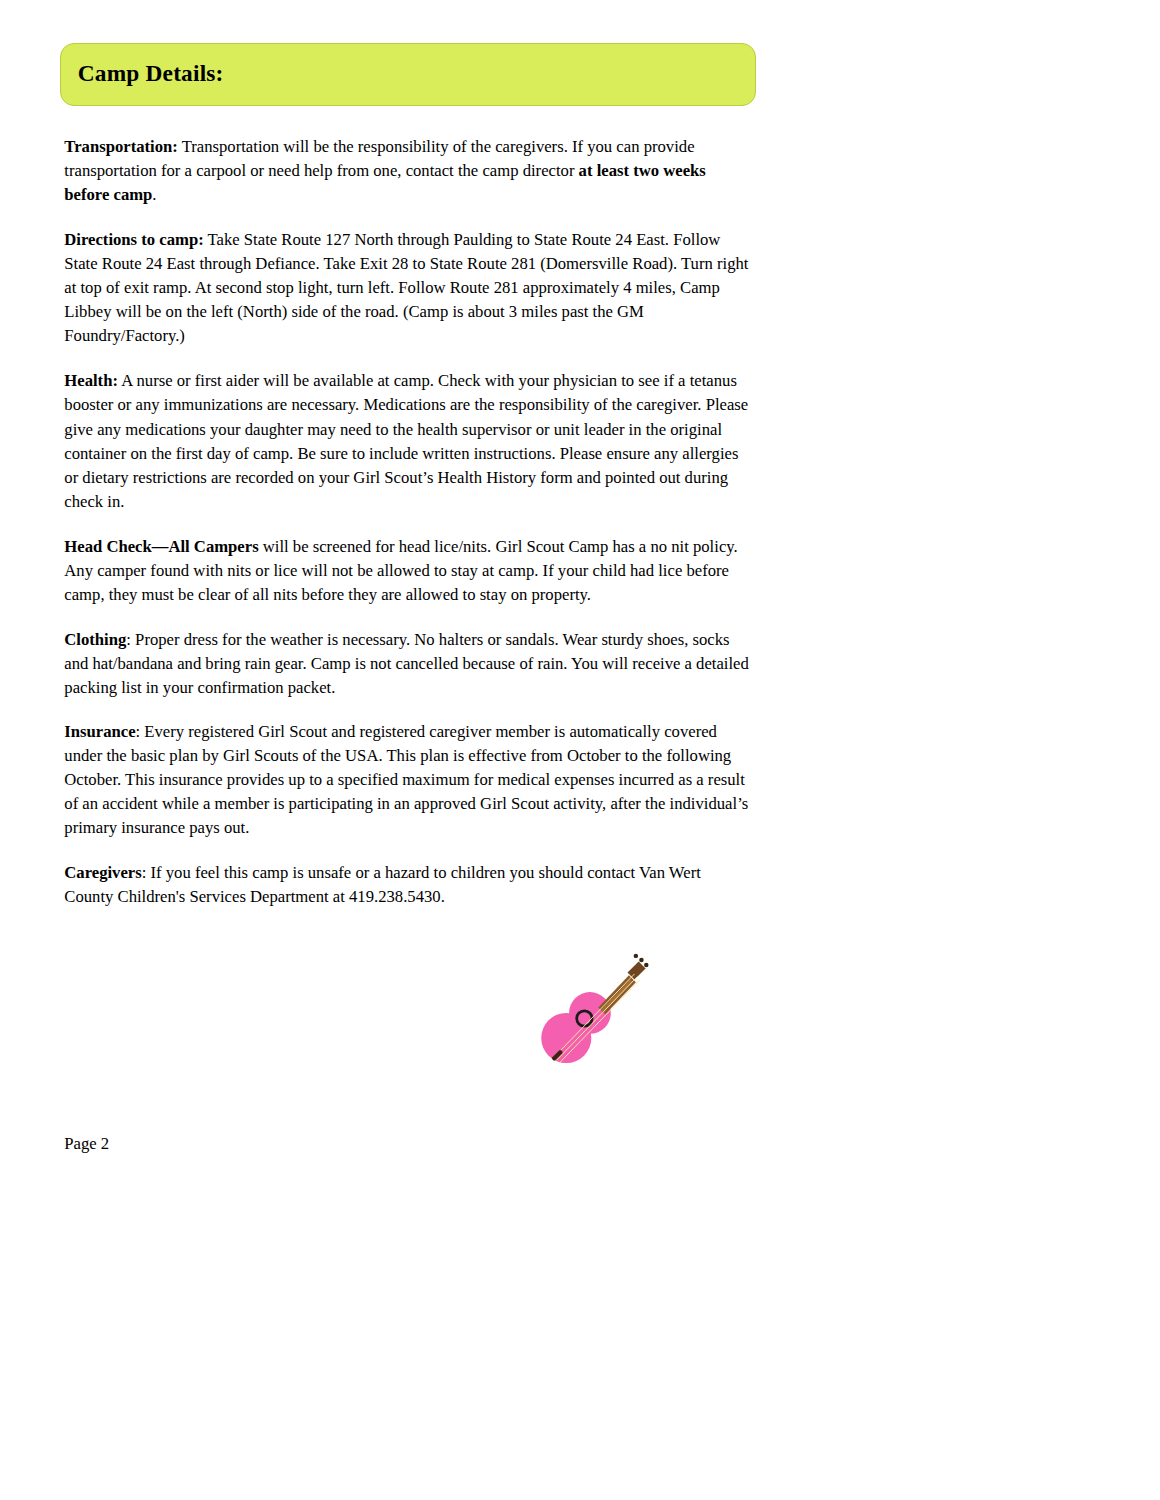Camp Details:
Transportation: Transportation will be the responsibility of the caregivers. If you can provide transportation for a carpool or need help from one, contact the camp director at least two weeks before camp.
Directions to camp: Take State Route 127 North through Paulding to State Route 24 East. Follow State Route 24 East through Defiance. Take Exit 28 to State Route 281 (Domersville Road). Turn right at top of exit ramp. At second stop light, turn left. Follow Route 281 approximately 4 miles, Camp Libbey will be on the left (North) side of the road. (Camp is about 3 miles past the GM Foundry/Factory.)
Health: A nurse or first aider will be available at camp. Check with your physician to see if a tetanus booster or any immunizations are necessary. Medications are the responsibility of the caregiver. Please give any medications your daughter may need to the health supervisor or unit leader in the original container on the first day of camp. Be sure to include written instructions. Please ensure any allergies or dietary restrictions are recorded on your Girl Scout’s Health History form and pointed out during check in.
Head Check—All Campers will be screened for head lice/nits. Girl Scout Camp has a no nit policy. Any camper found with nits or lice will not be allowed to stay at camp. If your child had lice before camp, they must be clear of all nits before they are allowed to stay on property.
Clothing: Proper dress for the weather is necessary. No halters or sandals. Wear sturdy shoes, socks and hat/bandana and bring rain gear. Camp is not cancelled because of rain. You will receive a detailed packing list in your confirmation packet.
Insurance: Every registered Girl Scout and registered caregiver member is automatically covered under the basic plan by Girl Scouts of the USA. This plan is effective from October to the following October. This insurance provides up to a specified maximum for medical expenses incurred as a result of an accident while a member is participating in an approved Girl Scout activity, after the individual’s primary insurance pays out.
Caregivers: If you feel this camp is unsafe or a hazard to children you should contact Van Wert County Children's Services Department at 419.238.5430.
Page 2